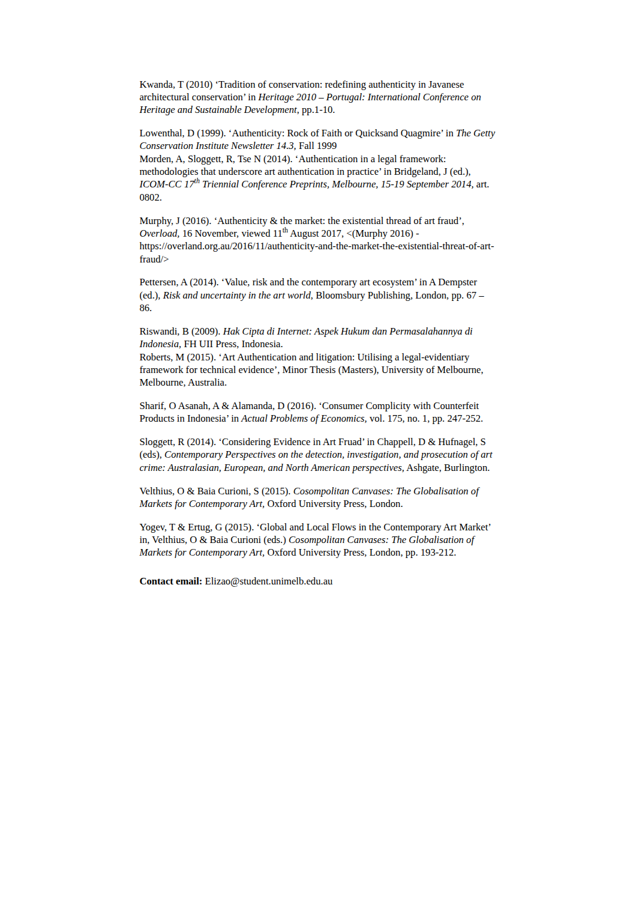Kwanda, T (2010) ‘Tradition of conservation: redefining authenticity in Javanese architectural conservation’ in Heritage 2010 – Portugal: International Conference on Heritage and Sustainable Development, pp.1-10.
Lowenthal, D (1999). ‘Authenticity: Rock of Faith or Quicksand Quagmire’ in The Getty Conservation Institute Newsletter 14.3, Fall 1999
Morden, A, Sloggett, R, Tse N (2014). ‘Authentication in a legal framework: methodologies that underscore art authentication in practice’ in Bridgeland, J (ed.), ICOM-CC 17th Triennial Conference Preprints, Melbourne, 15-19 September 2014, art. 0802.
Murphy, J (2016). ‘Authenticity & the market: the existential thread of art fraud’, Overload, 16 November, viewed 11th August 2017, <(Murphy 2016) - https://overland.org.au/2016/11/authenticity-and-the-market-the-existential-threat-of-art-fraud/>
Pettersen, A (2014). ‘Value, risk and the contemporary art ecosystem’ in A Dempster (ed.), Risk and uncertainty in the art world, Bloomsbury Publishing, London, pp. 67 – 86.
Riswandi, B (2009). Hak Cipta di Internet: Aspek Hukum dan Permasalahannya di Indonesia, FH UII Press, Indonesia.
Roberts, M (2015). ‘Art Authentication and litigation: Utilising a legal-evidentiary framework for technical evidence’, Minor Thesis (Masters), University of Melbourne, Melbourne, Australia.
Sharif, O Asanah, A & Alamanda, D (2016). ‘Consumer Complicity with Counterfeit Products in Indonesia’ in Actual Problems of Economics, vol. 175, no. 1, pp. 247-252.
Sloggett, R (2014). ‘Considering Evidence in Art Fruad’ in Chappell, D & Hufnagel, S (eds), Contemporary Perspectives on the detection, investigation, and prosecution of art crime: Australasian, European, and North American perspectives, Ashgate, Burlington.
Velthius, O & Baia Curioni, S (2015). Cosompolitan Canvases: The Globalisation of Markets for Contemporary Art, Oxford University Press, London.
Yogev, T & Ertug, G (2015). ‘Global and Local Flows in the Contemporary Art Market’ in, Velthius, O & Baia Curioni (eds.) Cosompolitan Canvases: The Globalisation of Markets for Contemporary Art, Oxford University Press, London, pp. 193-212.
Contact email: Elizao@student.unimelb.edu.au